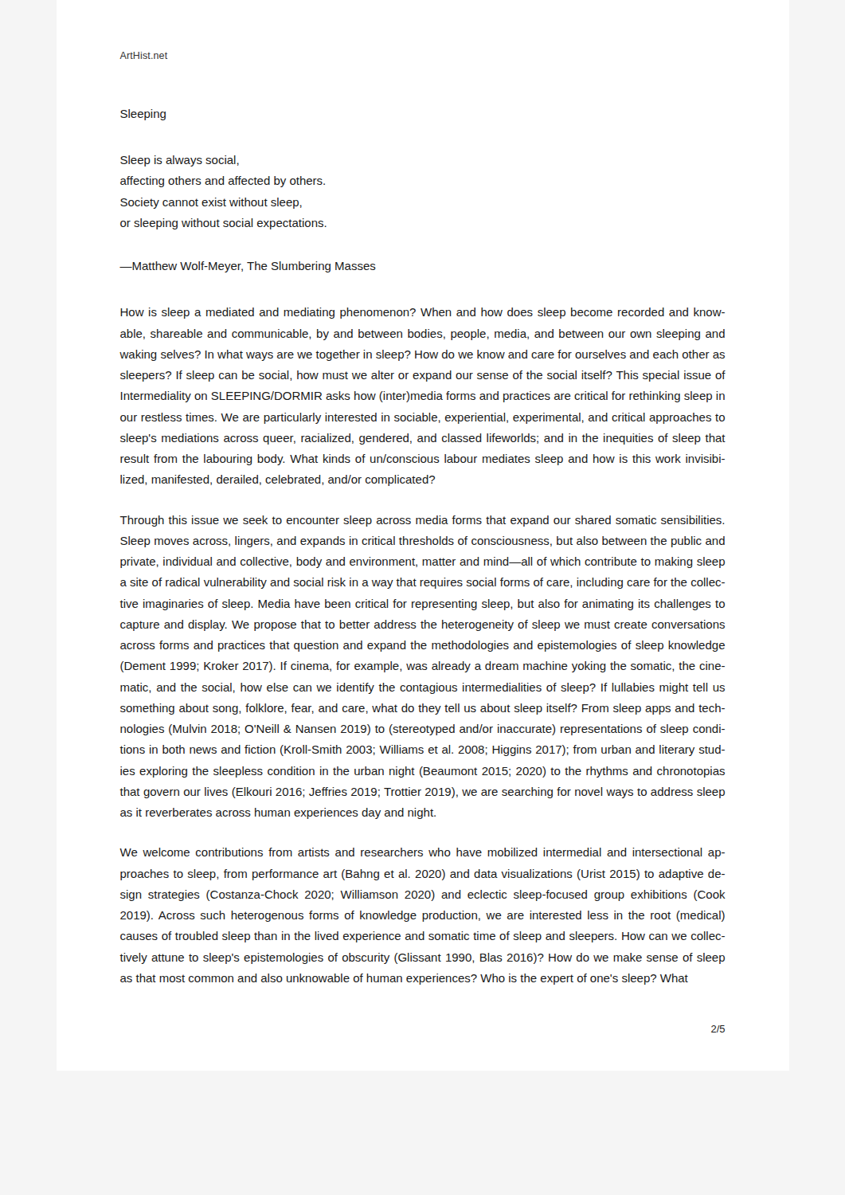ArtHist.net
Sleeping
Sleep is always social,
affecting others and affected by others.
Society cannot exist without sleep,
or sleeping without social expectations.
—Matthew Wolf-Meyer, The Slumbering Masses
How is sleep a mediated and mediating phenomenon? When and how does sleep become recorded and knowable, shareable and communicable, by and between bodies, people, media, and between our own sleeping and waking selves? In what ways are we together in sleep? How do we know and care for ourselves and each other as sleepers? If sleep can be social, how must we alter or expand our sense of the social itself? This special issue of Intermediality on SLEEPING/DORMIR asks how (inter)media forms and practices are critical for rethinking sleep in our restless times. We are particularly interested in sociable, experiential, experimental, and critical approaches to sleep's mediations across queer, racialized, gendered, and classed lifeworlds; and in the inequities of sleep that result from the labouring body. What kinds of un/conscious labour mediates sleep and how is this work invisibilized, manifested, derailed, celebrated, and/or complicated?
Through this issue we seek to encounter sleep across media forms that expand our shared somatic sensibilities. Sleep moves across, lingers, and expands in critical thresholds of consciousness, but also between the public and private, individual and collective, body and environment, matter and mind—all of which contribute to making sleep a site of radical vulnerability and social risk in a way that requires social forms of care, including care for the collective imaginaries of sleep. Media have been critical for representing sleep, but also for animating its challenges to capture and display. We propose that to better address the heterogeneity of sleep we must create conversations across forms and practices that question and expand the methodologies and epistemologies of sleep knowledge (Dement 1999; Kroker 2017). If cinema, for example, was already a dream machine yoking the somatic, the cinematic, and the social, how else can we identify the contagious intermedialities of sleep? If lullabies might tell us something about song, folklore, fear, and care, what do they tell us about sleep itself? From sleep apps and technologies (Mulvin 2018; O'Neill & Nansen 2019) to (stereotyped and/or inaccurate) representations of sleep conditions in both news and fiction (Kroll-Smith 2003; Williams et al. 2008; Higgins 2017); from urban and literary studies exploring the sleepless condition in the urban night (Beaumont 2015; 2020) to the rhythms and chronotopias that govern our lives (Elkouri 2016; Jeffries 2019; Trottier 2019), we are searching for novel ways to address sleep as it reverberates across human experiences day and night.
We welcome contributions from artists and researchers who have mobilized intermedial and intersectional approaches to sleep, from performance art (Bahng et al. 2020) and data visualizations (Urist 2015) to adaptive design strategies (Costanza-Chock 2020; Williamson 2020) and eclectic sleep-focused group exhibitions (Cook 2019). Across such heterogenous forms of knowledge production, we are interested less in the root (medical) causes of troubled sleep than in the lived experience and somatic time of sleep and sleepers. How can we collectively attune to sleep's epistemologies of obscurity (Glissant 1990, Blas 2016)? How do we make sense of sleep as that most common and also unknowable of human experiences? Who is the expert of one's sleep? What
2/5